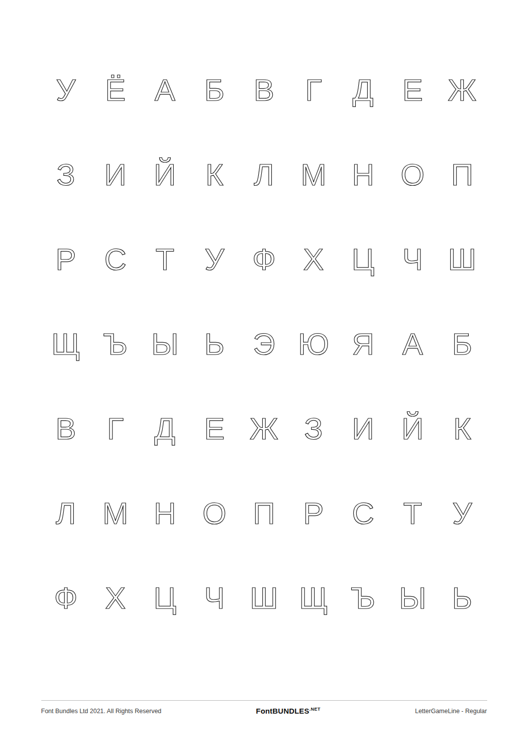| У | Ё | А | Б | В | Г | Д | Е | Ж |
| З | И | Й | К | Л | М | Н | О | П |
| Р | С | Т | У | Ф | Х | Ц | Ч | Ш |
| Щ | Ъ | Ы | Ь | Э | Ю | Я | А | Б |
| В | Г | Д | Е | Ж | З | И | Й | К |
| Л | М | Н | О | П | Р | С | Т | У |
| Ф | Х | Ц | Ч | Ш | Щ | Ъ | Ы | Ь |
Font Bundles Ltd 2021. All Rights Reserved
FontBUNDLES.NET
LetterGameLine - Regular